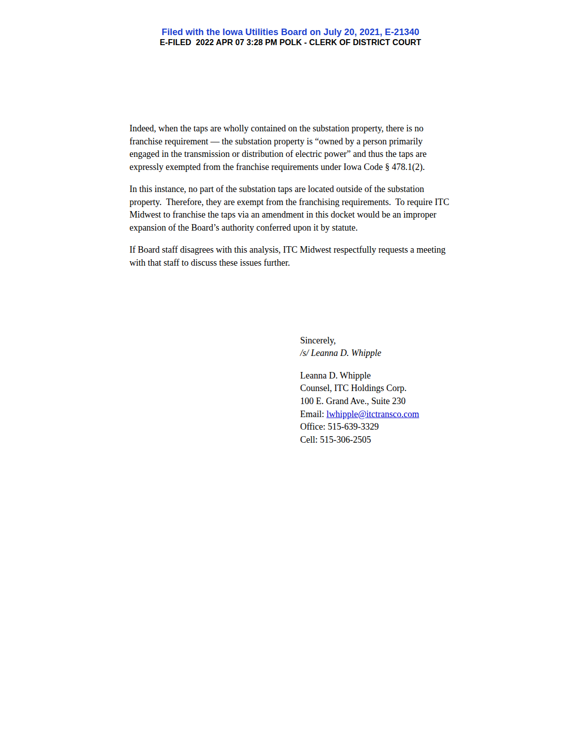Filed with the Iowa Utilities Board on July 20, 2021, E-21340
E-FILED 2022 APR 07 3:28 PM POLK - CLERK OF DISTRICT COURT
Indeed, when the taps are wholly contained on the substation property, there is no franchise requirement — the substation property is “owned by a person primarily engaged in the transmission or distribution of electric power” and thus the taps are expressly exempted from the franchise requirements under Iowa Code § 478.1(2).
In this instance, no part of the substation taps are located outside of the substation property. Therefore, they are exempt from the franchising requirements. To require ITC Midwest to franchise the taps via an amendment in this docket would be an improper expansion of the Board’s authority conferred upon it by statute.
If Board staff disagrees with this analysis, ITC Midwest respectfully requests a meeting with that staff to discuss these issues further.
Sincerely,
/s/ Leanna D. Whipple
Leanna D. Whipple
Counsel, ITC Holdings Corp.
100 E. Grand Ave., Suite 230
Email: lwhipple@itctransco.com
Office: 515-639-3329
Cell: 515-306-2505